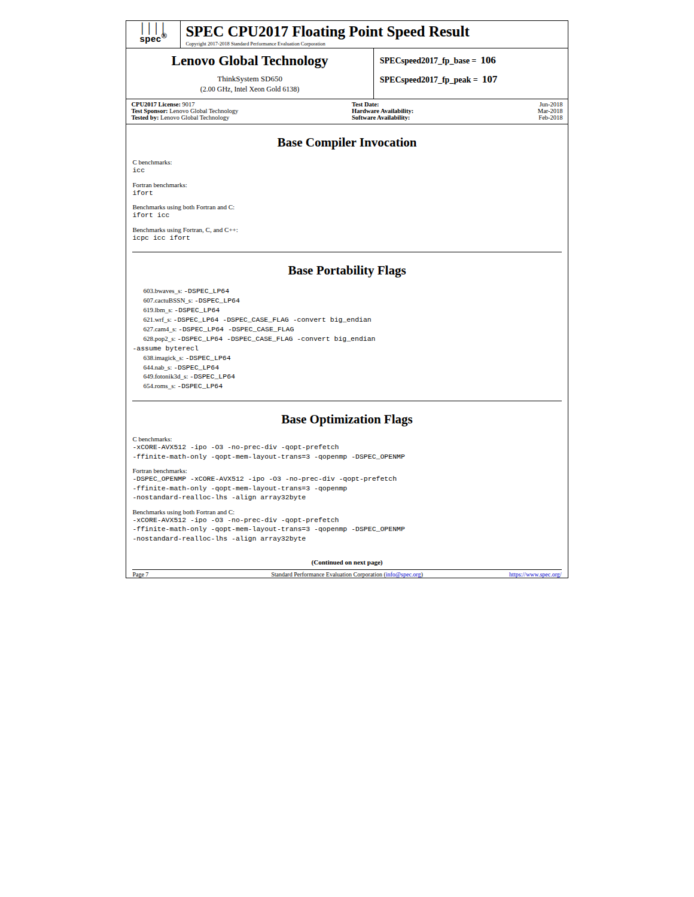││││ spec®
SPEC CPU2017 Floating Point Speed Result
Copyright 2017-2018 Standard Performance Evaluation Corporation
Lenovo Global Technology
ThinkSystem SD650
(2.00 GHz, Intel Xeon Gold 6138)
SPECspeed2017_fp_base = 106
SPECspeed2017_fp_peak = 107
CPU2017 License: 9017
Test Sponsor: Lenovo Global Technology
Tested by: Lenovo Global Technology
| Test Date: | Jun-2018 |
| Hardware Availability: | Mar-2018 |
| Software Availability: | Feb-2018 |
Base Compiler Invocation
C benchmarks:
icc
Fortran benchmarks:
ifort
Benchmarks using both Fortran and C:
ifort icc
Benchmarks using Fortran, C, and C++:
icpc icc ifort
Base Portability Flags
603.bwaves_s: -DSPEC_LP64
607.cactuBSSN_s: -DSPEC_LP64
619.lbm_s: -DSPEC_LP64
621.wrf_s: -DSPEC_LP64 -DSPEC_CASE_FLAG -convert big_endian
627.cam4_s: -DSPEC_LP64 -DSPEC_CASE_FLAG
628.pop2_s: -DSPEC_LP64 -DSPEC_CASE_FLAG -convert big_endian
-assume byterecl
638.imagick_s: -DSPEC_LP64
644.nab_s: -DSPEC_LP64
649.fotonik3d_s: -DSPEC_LP64
654.roms_s: -DSPEC_LP64
Base Optimization Flags
C benchmarks:
-xCORE-AVX512 -ipo -O3 -no-prec-div -qopt-prefetch -ffinite-math-only -qopt-mem-layout-trans=3 -qopenmp -DSPEC_OPENMP
Fortran benchmarks:
-DSPEC_OPENMP -xCORE-AVX512 -ipo -O3 -no-prec-div -qopt-prefetch -ffinite-math-only -qopt-mem-layout-trans=3 -qopenmp -nostandard-realloc-lhs -align array32byte
Benchmarks using both Fortran and C:
-xCORE-AVX512 -ipo -O3 -no-prec-div -qopt-prefetch -ffinite-math-only -qopt-mem-layout-trans=3 -qopenmp -DSPEC_OPENMP -nostandard-realloc-lhs -align array32byte
(Continued on next page)
Page 7
Standard Performance Evaluation Corporation (info@spec.org)
https://www.spec.org/